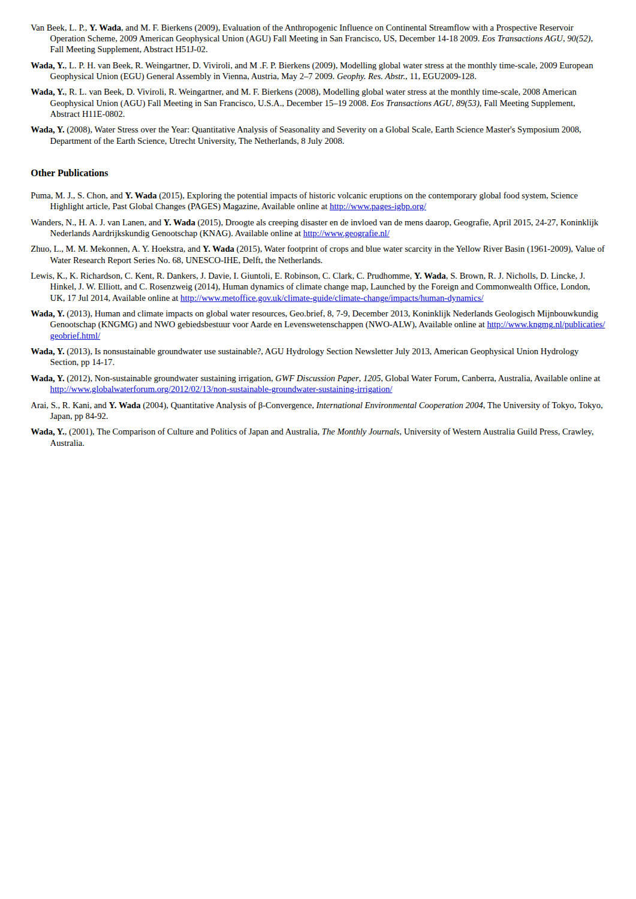Van Beek, L. P., Y. Wada, and M. F. Bierkens (2009), Evaluation of the Anthropogenic Influence on Continental Streamflow with a Prospective Reservoir Operation Scheme, 2009 American Geophysical Union (AGU) Fall Meeting in San Francisco, US, December 14-18 2009. Eos Transactions AGU, 90(52), Fall Meeting Supplement, Abstract H51J-02.
Wada, Y., L. P. H. van Beek, R. Weingartner, D. Viviroli, and M .F. P. Bierkens (2009), Modelling global water stress at the monthly time-scale, 2009 European Geophysical Union (EGU) General Assembly in Vienna, Austria, May 2–7 2009. Geophy. Res. Abstr., 11, EGU2009-128.
Wada, Y., R. L. van Beek, D. Viviroli, R. Weingartner, and M. F. Bierkens (2008), Modelling global water stress at the monthly time-scale, 2008 American Geophysical Union (AGU) Fall Meeting in San Francisco, U.S.A., December 15–19 2008. Eos Transactions AGU, 89(53), Fall Meeting Supplement, Abstract H11E-0802.
Wada, Y. (2008), Water Stress over the Year: Quantitative Analysis of Seasonality and Severity on a Global Scale, Earth Science Master's Symposium 2008, Department of the Earth Science, Utrecht University, The Netherlands, 8 July 2008.
Other Publications
Puma, M. J., S. Chon, and Y. Wada (2015), Exploring the potential impacts of historic volcanic eruptions on the contemporary global food system, Science Highlight article, Past Global Changes (PAGES) Magazine, Available online at http://www.pages-igbp.org/
Wanders, N., H. A. J. van Lanen, and Y. Wada (2015), Droogte als creeping disaster en de invloed van de mens daarop, Geografie, April 2015, 24-27, Koninklijk Nederlands Aardrijkskundig Genootschap (KNAG). Available online at http://www.geografie.nl/
Zhuo, L., M. M. Mekonnen, A. Y. Hoekstra, and Y. Wada (2015), Water footprint of crops and blue water scarcity in the Yellow River Basin (1961-2009), Value of Water Research Report Series No. 68, UNESCO-IHE, Delft, the Netherlands.
Lewis, K., K. Richardson, C. Kent, R. Dankers, J. Davie, I. Giuntoli, E. Robinson, C. Clark, C. Prudhomme, Y. Wada, S. Brown, R. J. Nicholls, D. Lincke, J. Hinkel, J. W. Elliott, and C. Rosenzweig (2014), Human dynamics of climate change map, Launched by the Foreign and Commonwealth Office, London, UK, 17 Jul 2014, Available online at http://www.metoffice.gov.uk/climate-guide/climate-change/impacts/human-dynamics/
Wada, Y. (2013), Human and climate impacts on global water resources, Geo.brief, 8, 7-9, December 2013, Koninklijk Nederlands Geologisch Mijnbouwkundig Genootschap (KNGMG) and NWO gebiedsbestuur voor Aarde en Levenswetenschappen (NWO-ALW), Available online at http://www.kngmg.nl/publicaties/geobrief.html/
Wada, Y. (2013), Is nonsustainable groundwater use sustainable?, AGU Hydrology Section Newsletter July 2013, American Geophysical Union Hydrology Section, pp 14-17.
Wada, Y. (2012), Non-sustainable groundwater sustaining irrigation, GWF Discussion Paper, 1205, Global Water Forum, Canberra, Australia, Available online at http://www.globalwaterforum.org/2012/02/13/non-sustainable-groundwater-sustaining-irrigation/
Arai, S., R. Kani, and Y. Wada (2004), Quantitative Analysis of β-Convergence, International Environmental Cooperation 2004, The University of Tokyo, Tokyo, Japan, pp 84-92.
Wada, Y., (2001), The Comparison of Culture and Politics of Japan and Australia, The Monthly Journals, University of Western Australia Guild Press, Crawley, Australia.